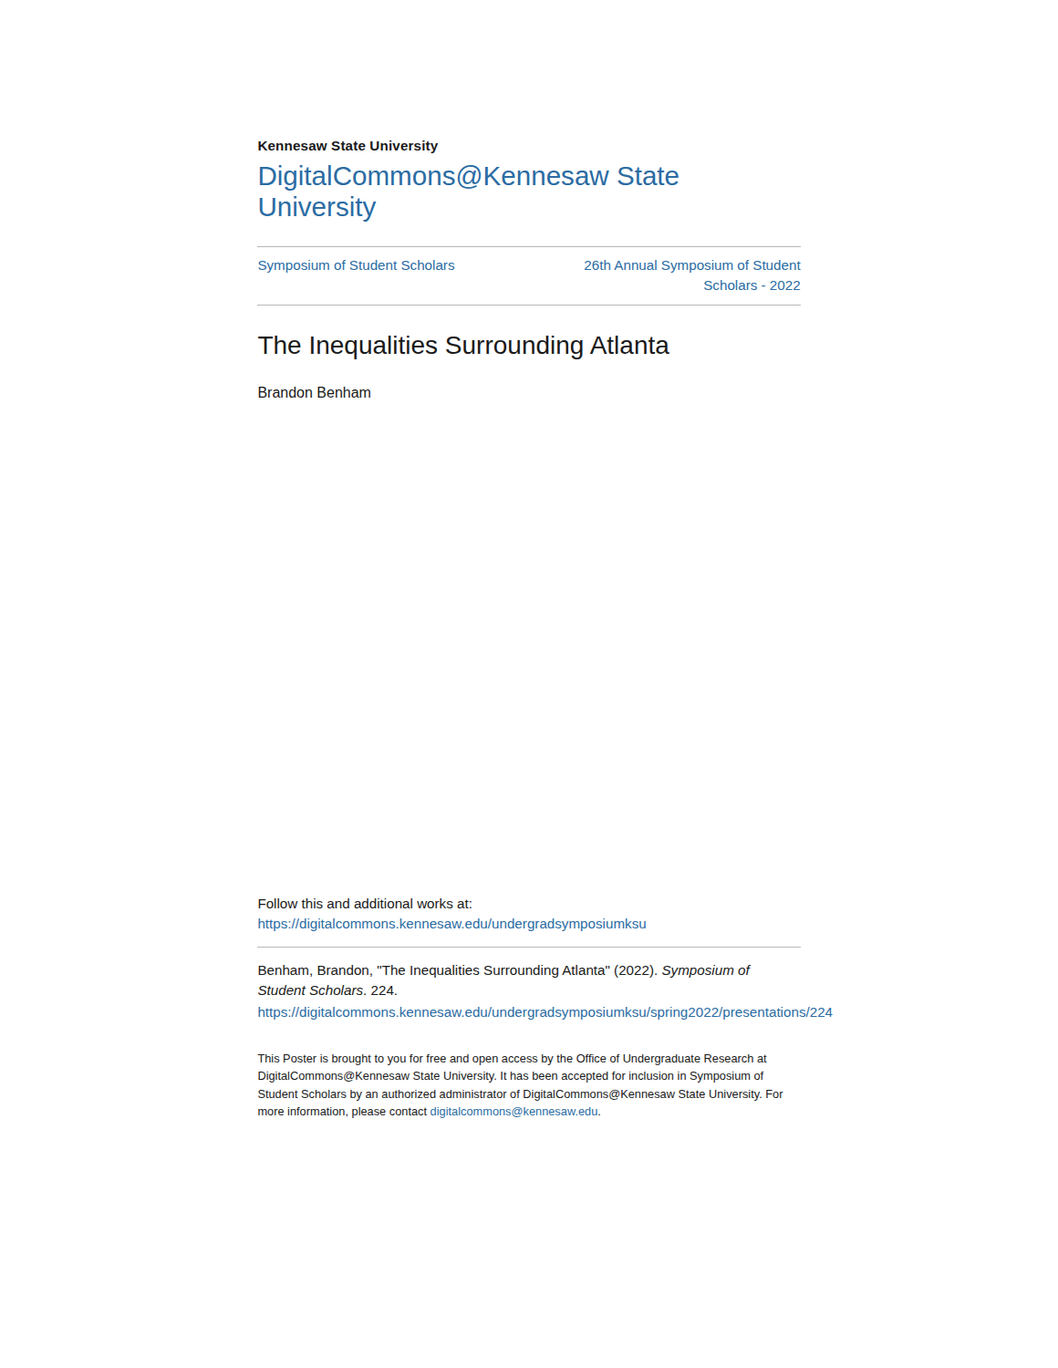Kennesaw State University
DigitalCommons@Kennesaw State University
Symposium of Student Scholars
26th Annual Symposium of Student Scholars - 2022
The Inequalities Surrounding Atlanta
Brandon Benham
Follow this and additional works at: https://digitalcommons.kennesaw.edu/undergradsymposiumksu
Benham, Brandon, "The Inequalities Surrounding Atlanta" (2022). Symposium of Student Scholars. 224.
https://digitalcommons.kennesaw.edu/undergradsymposiumksu/spring2022/presentations/224
This Poster is brought to you for free and open access by the Office of Undergraduate Research at DigitalCommons@Kennesaw State University. It has been accepted for inclusion in Symposium of Student Scholars by an authorized administrator of DigitalCommons@Kennesaw State University. For more information, please contact digitalcommons@kennesaw.edu.